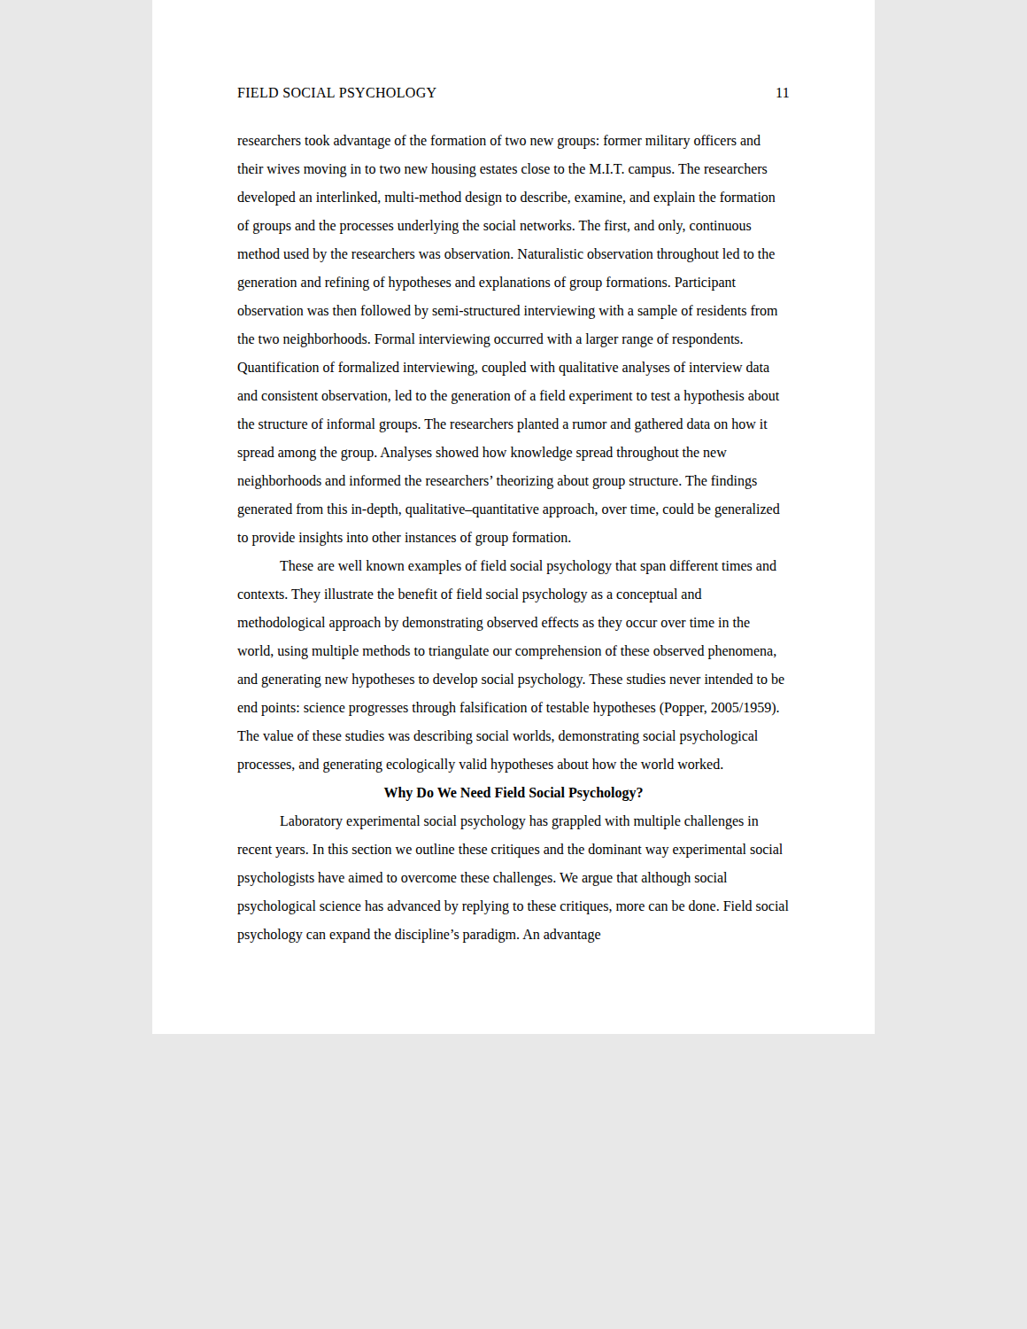Field Social Psychology 11
researchers took advantage of the formation of two new groups: former military officers and their wives moving in to two new housing estates close to the M.I.T. campus. The researchers developed an interlinked, multi-method design to describe, examine, and explain the formation of groups and the processes underlying the social networks. The first, and only, continuous method used by the researchers was observation. Naturalistic observation throughout led to the generation and refining of hypotheses and explanations of group formations. Participant observation was then followed by semi-structured interviewing with a sample of residents from the two neighborhoods. Formal interviewing occurred with a larger range of respondents. Quantification of formalized interviewing, coupled with qualitative analyses of interview data and consistent observation, led to the generation of a field experiment to test a hypothesis about the structure of informal groups. The researchers planted a rumor and gathered data on how it spread among the group. Analyses showed how knowledge spread throughout the new neighborhoods and informed the researchers’ theorizing about group structure. The findings generated from this in-depth, qualitative–quantitative approach, over time, could be generalized to provide insights into other instances of group formation.
These are well known examples of field social psychology that span different times and contexts. They illustrate the benefit of field social psychology as a conceptual and methodological approach by demonstrating observed effects as they occur over time in the world, using multiple methods to triangulate our comprehension of these observed phenomena, and generating new hypotheses to develop social psychology. These studies never intended to be end points: science progresses through falsification of testable hypotheses (Popper, 2005/1959). The value of these studies was describing social worlds, demonstrating social psychological processes, and generating ecologically valid hypotheses about how the world worked.
Why Do We Need Field Social Psychology?
Laboratory experimental social psychology has grappled with multiple challenges in recent years. In this section we outline these critiques and the dominant way experimental social psychologists have aimed to overcome these challenges. We argue that although social psychological science has advanced by replying to these critiques, more can be done. Field social psychology can expand the discipline’s paradigm. An advantage